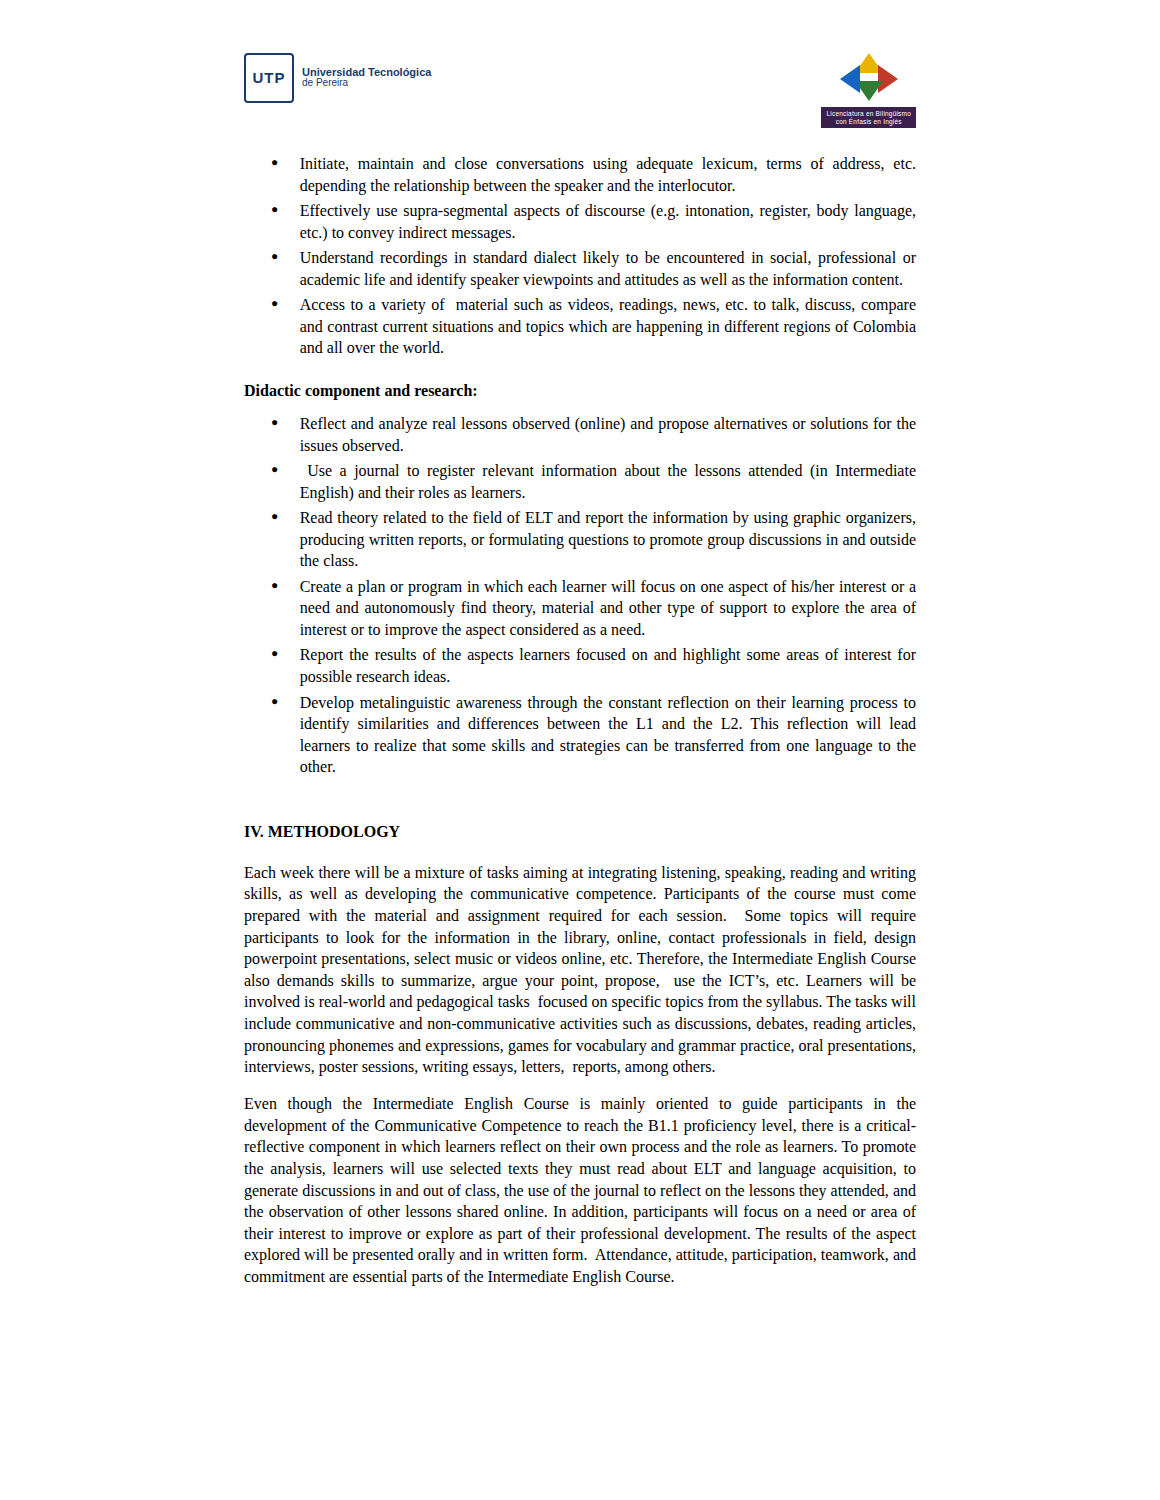Universidad Tecnológica de Pereira
Licenciatura en Bilingüismo
con Énfasis en Inglés
Initiate, maintain and close conversations using adequate lexicum, terms of address, etc. depending the relationship between the speaker and the interlocutor.
Effectively use supra-segmental aspects of discourse (e.g. intonation, register, body language, etc.) to convey indirect messages.
Understand recordings in standard dialect likely to be encountered in social, professional or academic life and identify speaker viewpoints and attitudes as well as the information content.
Access to a variety of material such as videos, readings, news, etc. to talk, discuss, compare and contrast current situations and topics which are happening in different regions of Colombia and all over the world.
Didactic component and research:
Reflect and analyze real lessons observed (online) and propose alternatives or solutions for the issues observed.
Use a journal to register relevant information about the lessons attended (in Intermediate English) and their roles as learners.
Read theory related to the field of ELT and report the information by using graphic organizers, producing written reports, or formulating questions to promote group discussions in and outside the class.
Create a plan or program in which each learner will focus on one aspect of his/her interest or a need and autonomously find theory, material and other type of support to explore the area of interest or to improve the aspect considered as a need.
Report the results of the aspects learners focused on and highlight some areas of interest for possible research ideas.
Develop metalinguistic awareness through the constant reflection on their learning process to identify similarities and differences between the L1 and the L2. This reflection will lead learners to realize that some skills and strategies can be transferred from one language to the other.
IV. METHODOLOGY
Each week there will be a mixture of tasks aiming at integrating listening, speaking, reading and writing skills, as well as developing the communicative competence. Participants of the course must come prepared with the material and assignment required for each session. Some topics will require participants to look for the information in the library, online, contact professionals in field, design powerpoint presentations, select music or videos online, etc. Therefore, the Intermediate English Course also demands skills to summarize, argue your point, propose, use the ICT’s, etc. Learners will be involved is real-world and pedagogical tasks focused on specific topics from the syllabus. The tasks will include communicative and non-communicative activities such as discussions, debates, reading articles, pronouncing phonemes and expressions, games for vocabulary and grammar practice, oral presentations, interviews, poster sessions, writing essays, letters, reports, among others.
Even though the Intermediate English Course is mainly oriented to guide participants in the development of the Communicative Competence to reach the B1.1 proficiency level, there is a critical-reflective component in which learners reflect on their own process and the role as learners. To promote the analysis, learners will use selected texts they must read about ELT and language acquisition, to generate discussions in and out of class, the use of the journal to reflect on the lessons they attended, and the observation of other lessons shared online. In addition, participants will focus on a need or area of their interest to improve or explore as part of their professional development. The results of the aspect explored will be presented orally and in written form. Attendance, attitude, participation, teamwork, and commitment are essential parts of the Intermediate English Course.